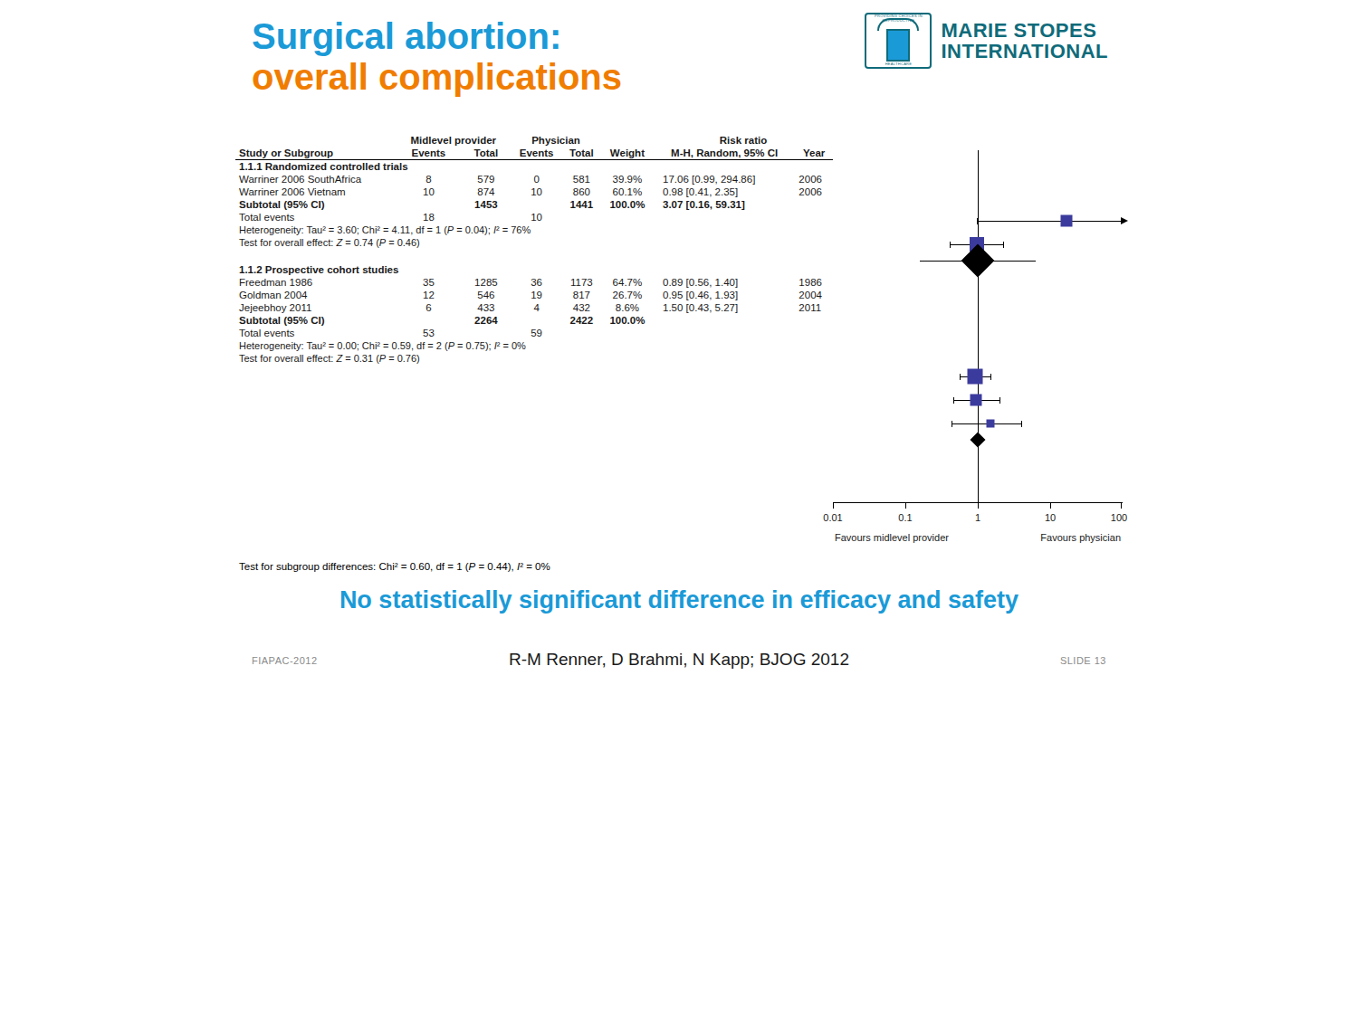Surgical abortion: overall complications
Providing choices in reproductive
Healthcare
MARIE STOPES
INTERNATIONAL
| | Midlevel provider | Physician | | Risk ratio |
| --- | --- | --- | --- | --- |
| Study or Subgroup | Events | Total | Events | Total | Weight | M-H, Random, 95% CI | Year |
| 1.1.1 Randomized controlled trials |
| Warriner 2006 SouthAfrica | 8 | 579 | 0 | 581 | 39.9% | 17.06 [0.99, 294.86] | 2006 |
| Warriner 2006 Vietnam | 10 | 874 | 10 | 860 | 60.1% | 0.98 [0.41, 2.35] | 2006 |
| Subtotal (95% CI) | | 1453 | | 1441 | 100.0% | 3.07 [0.16, 59.31] | |
| Total events | 18 | | 10 | | | | |
| Heterogeneity: Tau² = 3.60; Chi² = 4.11, df = 1 ( P = 0.04); I ² = 76% |
| Test for overall effect: Z = 0.74 ( P = 0.46) |
| 1.1.2 Prospective cohort studies |
| Freedman 1986 | 35 | 1285 | 36 | 1173 | 64.7% | 0.89 [0.56, 1.40] | 1986 |
| Goldman 2004 | 12 | 546 | 19 | 817 | 26.7% | 0.95 [0.46, 1.93] | 2004 |
| Jejeebhoy 2011 | 6 | 433 | 4 | 432 | 8.6% | 1.50 [0.43, 5.27] | 2011 |
| Subtotal (95% CI) | | 2264 | | 2422 | 100.0% | | |
| Total events | 53 | | 59 | | | | |
| Heterogeneity: Tau² = 0.00; Chi² = 0.59, df = 2 ( P = 0.75); I ² = 0% |
| Test for overall effect: Z = 0.31 ( P = 0.76) |
0.01
0.1
1
10
100
Favours midlevel provider
Favours physician
Test for subgroup differences: Chi² = 0.60, df = 1 (P = 0.44), I² = 0%
No statistically significant difference in efficacy and safety
FIAPAC-2012
R-M Renner, D Brahmi, N Kapp; BJOG 2012
SLIDE 13